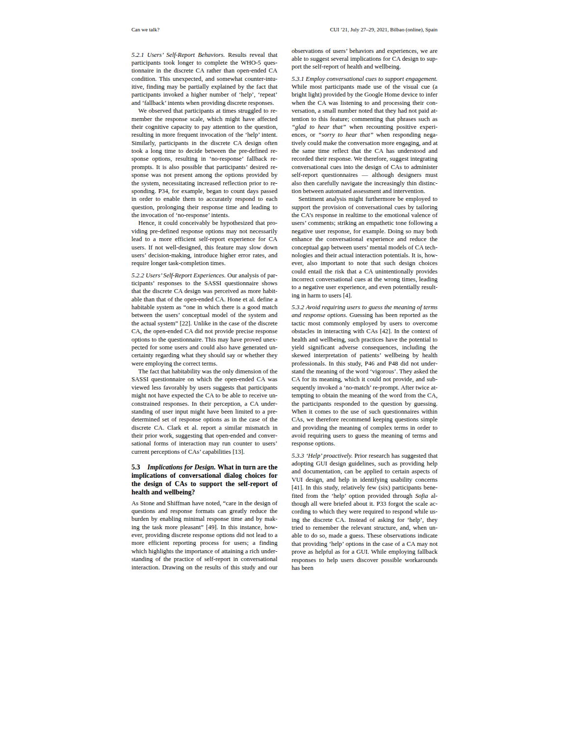Can we talk?
CUI ’21, July 27–29, 2021, Bilbao (online), Spain
5.2.1 Users’ Self-Report Behaviors. Results reveal that participants took longer to complete the WHO-5 questionnaire in the discrete CA rather than open-ended CA condition. This unexpected, and somewhat counter-intuitive, finding may be partially explained by the fact that participants invoked a higher number of ‘help’, ‘repeat’ and ‘fallback’ intents when providing discrete responses.
We observed that participants at times struggled to remember the response scale, which might have affected their cognitive capacity to pay attention to the question, resulting in more frequent invocation of the ‘help’ intent. Similarly, participants in the discrete CA design often took a long time to decide between the pre-defined response options, resulting in ‘no-response’ fallback re-prompts. It is also possible that participants’ desired response was not present among the options provided by the system, necessitating increased reflection prior to responding. P34, for example, began to count days passed in order to enable them to accurately respond to each question, prolonging their response time and leading to the invocation of ‘no-response’ intents.
Hence, it could conceivably be hypothesized that providing pre-defined response options may not necessarily lead to a more efficient self-report experience for CA users. If not well-designed, this feature may slow down users’ decision-making, introduce higher error rates, and require longer task-completion times.
5.2.2 Users’ Self-Report Experiences. Our analysis of participants’ responses to the SASSI questionnaire shows that the discrete CA design was perceived as more habitable than that of the open-ended CA. Hone et al. define a habitable system as “one in which there is a good match between the users’ conceptual model of the system and the actual system” [22]. Unlike in the case of the discrete CA, the open-ended CA did not provide precise response options to the questionnaire. This may have proved unexpected for some users and could also have generated uncertainty regarding what they should say or whether they were employing the correct terms.
The fact that habitability was the only dimension of the SASSI questionnaire on which the open-ended CA was viewed less favorably by users suggests that participants might not have expected the CA to be able to receive unconstrained responses. In their perception, a CA understanding of user input might have been limited to a pre-determined set of response options as in the case of the discrete CA. Clark et al. report a similar mismatch in their prior work, suggesting that open-ended and conversational forms of interaction may run counter to users’ current perceptions of CAs’ capabilities [13].
5.3 Implications for Design. What in turn are the implications of conversational dialog choices for the design of CAs to support the self-report of health and wellbeing?
As Stone and Shiffman have noted, “care in the design of questions and response formats can greatly reduce the burden by enabling minimal response time and by making the task more pleasant” [49]. In this instance, however, providing discrete response options did not lead to a more efficient reporting process for users; a finding which highlights the importance of attaining a rich understanding of the practice of self-report in conversational interaction. Drawing on the results of this study and our observations of users’ behaviors and experiences, we are able to suggest several implications for CA design to support the self-report of health and wellbeing.
5.3.1 Employ conversational cues to support engagement. While most participants made use of the visual cue (a bright light) provided by the Google Home device to infer when the CA was listening to and processing their conversation, a small number noted that they had not paid attention to this feature; commenting that phrases such as “glad to hear that” when recounting positive experiences, or “sorry to hear that” when responding negatively could make the conversation more engaging, and at the same time reflect that the CA has understood and recorded their response. We therefore, suggest integrating conversational cues into the design of CAs to administer self-report questionnaires — although designers must also then carefully navigate the increasingly thin distinction between automated assessment and intervention.
Sentiment analysis might furthermore be employed to support the provision of conversational cues by tailoring the CA’s response in realtime to the emotional valence of users’ comments; striking an empathetic tone following a negative user response, for example. Doing so may both enhance the conversational experience and reduce the conceptual gap between users’ mental models of CA technologies and their actual interaction potentials. It is, however, also important to note that such design choices could entail the risk that a CA unintentionally provides incorrect conversational cues at the wrong times, leading to a negative user experience, and even potentially resulting in harm to users [4].
5.3.2 Avoid requiring users to guess the meaning of terms and response options. Guessing has been reported as the tactic most commonly employed by users to overcome obstacles in interacting with CAs [42]. In the context of health and wellbeing, such practices have the potential to yield significant adverse consequences, including the skewed interpretation of patients’ wellbeing by health professionals. In this study, P46 and P48 did not understand the meaning of the word ‘vigorous’. They asked the CA for its meaning, which it could not provide, and subsequently invoked a ‘no-match’ re-prompt. After twice attempting to obtain the meaning of the word from the CA, the participants responded to the question by guessing. When it comes to the use of such questionnaires within CAs, we therefore recommend keeping questions simple and providing the meaning of complex terms in order to avoid requiring users to guess the meaning of terms and response options.
5.3.3 ‘Help’ proactively. Prior research has suggested that adopting GUI design guidelines, such as providing help and documentation, can be applied to certain aspects of VUI design, and help in identifying usability concerns [41]. In this study, relatively few (six) participants benefited from the ‘help’ option provided through Sofia although all were briefed about it. P33 forgot the scale according to which they were required to respond while using the discrete CA. Instead of asking for ‘help’, they tried to remember the relevant structure, and, when unable to do so, made a guess. These observations indicate that providing ‘help’ options in the case of a CA may not prove as helpful as for a GUI. While employing fallback responses to help users discover possible workarounds has been